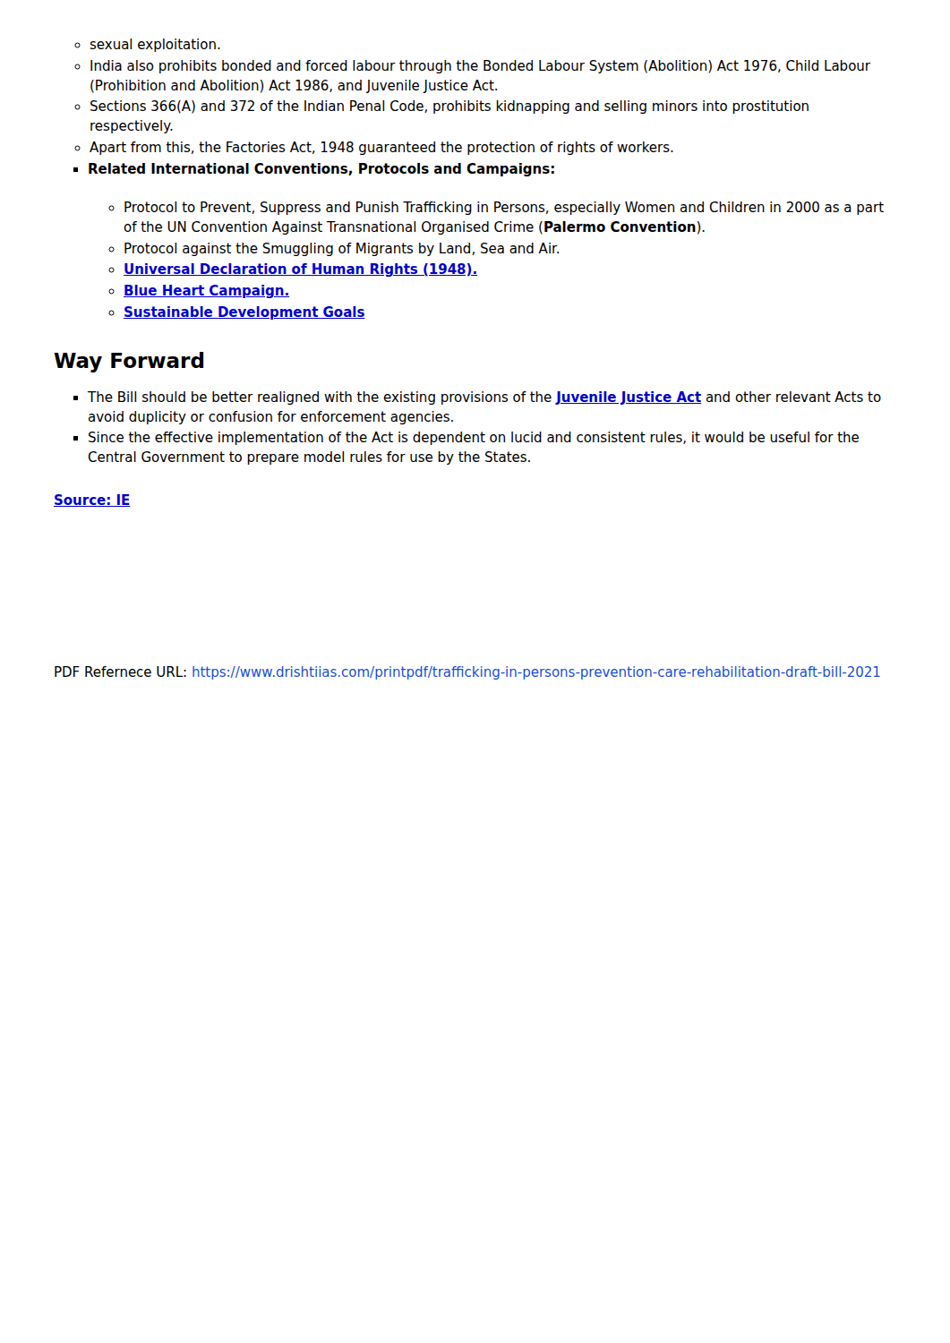sexual exploitation.
India also prohibits bonded and forced labour through the Bonded Labour System (Abolition) Act 1976, Child Labour (Prohibition and Abolition) Act 1986, and Juvenile Justice Act.
Sections 366(A) and 372 of the Indian Penal Code, prohibits kidnapping and selling minors into prostitution respectively.
Apart from this, the Factories Act, 1948 guaranteed the protection of rights of workers.
Related International Conventions, Protocols and Campaigns:
Protocol to Prevent, Suppress and Punish Trafficking in Persons, especially Women and Children in 2000 as a part of the UN Convention Against Transnational Organised Crime (Palermo Convention).
Protocol against the Smuggling of Migrants by Land, Sea and Air.
Universal Declaration of Human Rights (1948).
Blue Heart Campaign.
Sustainable Development Goals
Way Forward
The Bill should be better realigned with the existing provisions of the Juvenile Justice Act and other relevant Acts to avoid duplicity or confusion for enforcement agencies.
Since the effective implementation of the Act is dependent on lucid and consistent rules, it would be useful for the Central Government to prepare model rules for use by the States.
Source: IE
PDF Refernece URL: https://www.drishtiias.com/printpdf/trafficking-in-persons-prevention-care-rehabilitation-draft-bill-2021